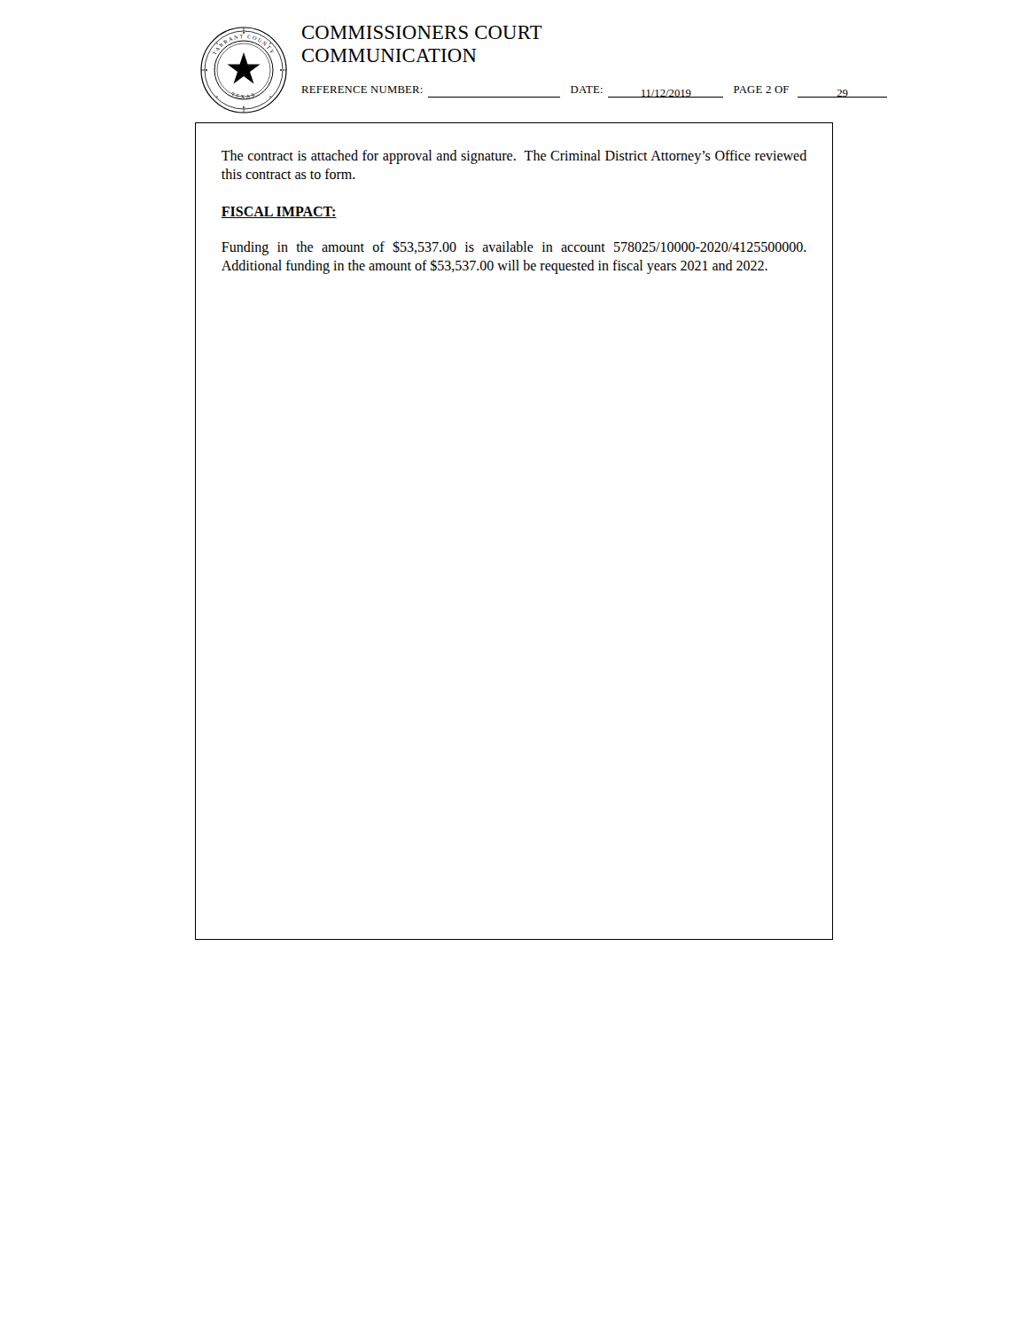TARRANT COUNTY TEXAS
COMMISSIONERS COURT
COMMUNICATION
REFERENCE NUMBER: DATE: 11/12/2019 PAGE 2 OF 29
The contract is attached for approval and signature. The Criminal District Attorney’s Office reviewed this contract as to form.
FISCAL IMPACT:
Funding in the amount of $53,537.00 is available in account 578025/10000-2020/4125500000. Additional funding in the amount of $53,537.00 will be requested in fiscal years 2021 and 2022.